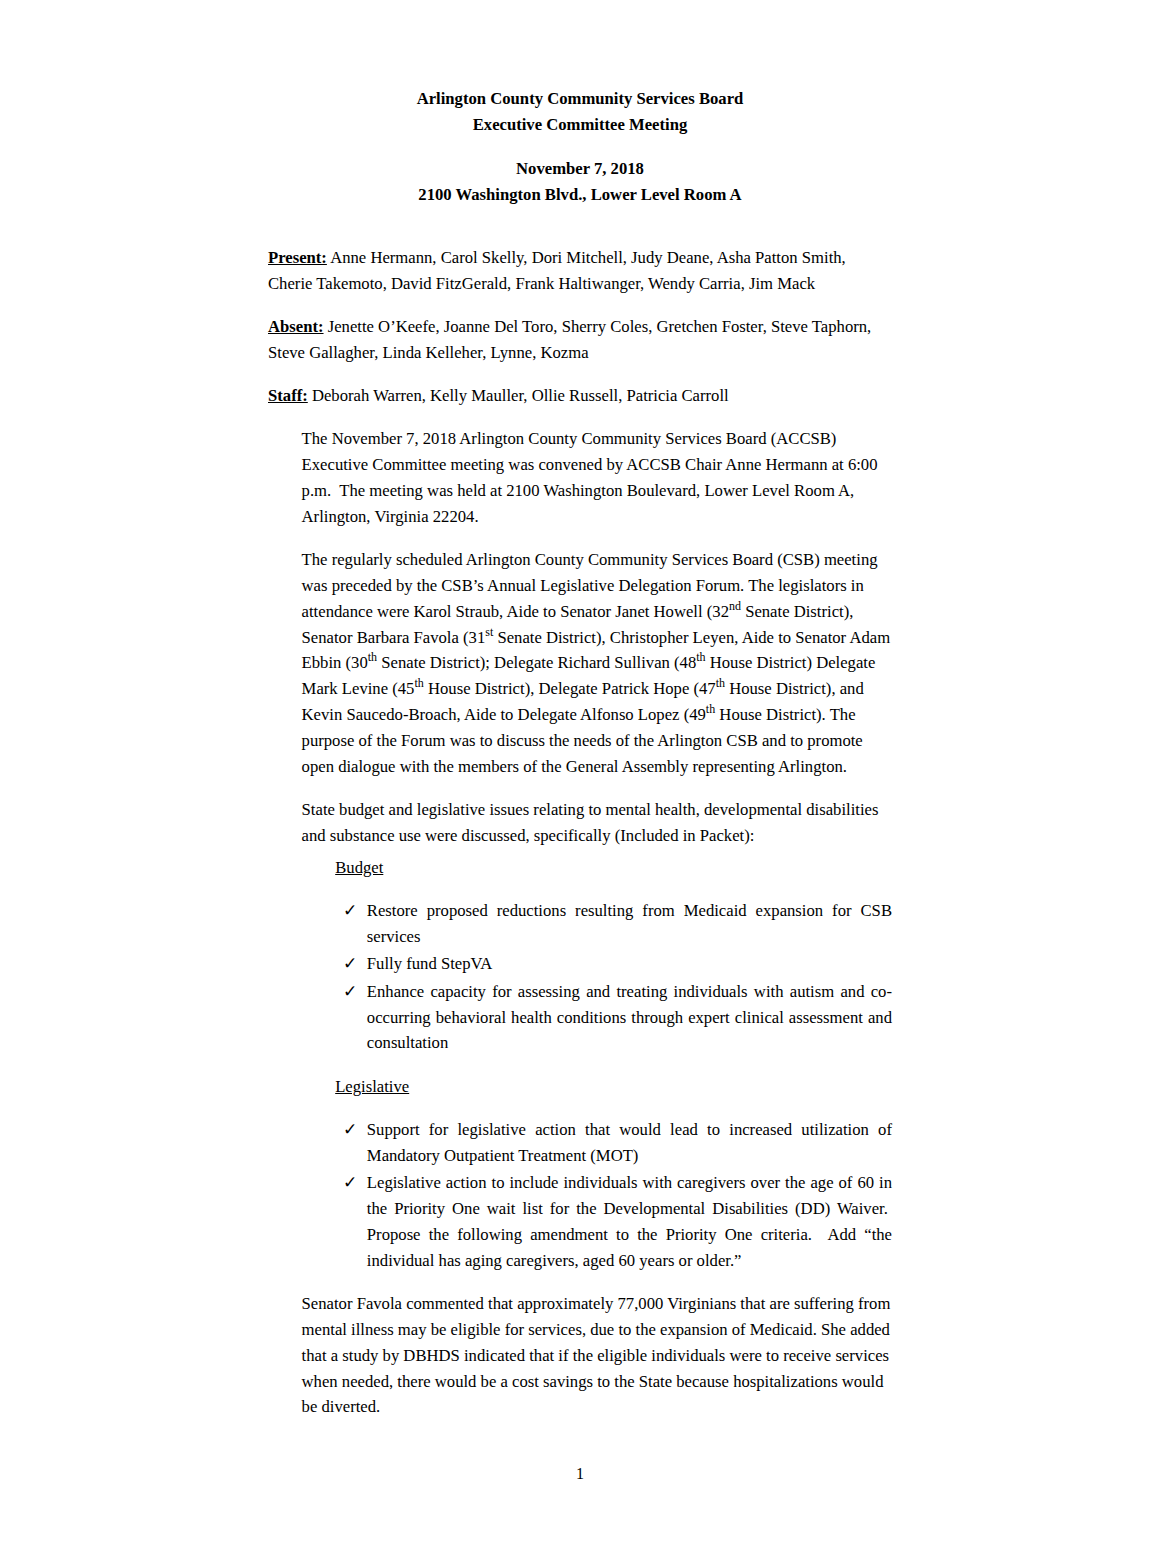Arlington County Community Services Board Executive Committee Meeting November 7, 2018 2100 Washington Blvd., Lower Level Room A
Present: Anne Hermann, Carol Skelly, Dori Mitchell, Judy Deane, Asha Patton Smith, Cherie Takemoto, David FitzGerald, Frank Haltiwanger, Wendy Carria, Jim Mack
Absent: Jenette O’Keefe, Joanne Del Toro, Sherry Coles, Gretchen Foster, Steve Taphorn, Steve Gallagher, Linda Kelleher, Lynne, Kozma
Staff: Deborah Warren, Kelly Mauller, Ollie Russell, Patricia Carroll
The November 7, 2018 Arlington County Community Services Board (ACCSB) Executive Committee meeting was convened by ACCSB Chair Anne Hermann at 6:00 p.m. The meeting was held at 2100 Washington Boulevard, Lower Level Room A, Arlington, Virginia 22204.
The regularly scheduled Arlington County Community Services Board (CSB) meeting was preceded by the CSB’s Annual Legislative Delegation Forum. The legislators in attendance were Karol Straub, Aide to Senator Janet Howell (32nd Senate District), Senator Barbara Favola (31st Senate District), Christopher Leyen, Aide to Senator Adam Ebbin (30th Senate District); Delegate Richard Sullivan (48th House District) Delegate Mark Levine (45th House District), Delegate Patrick Hope (47th House District), and Kevin Saucedo-Broach, Aide to Delegate Alfonso Lopez (49th House District). The purpose of the Forum was to discuss the needs of the Arlington CSB and to promote open dialogue with the members of the General Assembly representing Arlington.
State budget and legislative issues relating to mental health, developmental disabilities and substance use were discussed, specifically (Included in Packet):
Budget
Restore proposed reductions resulting from Medicaid expansion for CSB services
Fully fund StepVA
Enhance capacity for assessing and treating individuals with autism and co-occurring behavioral health conditions through expert clinical assessment and consultation
Legislative
Support for legislative action that would lead to increased utilization of Mandatory Outpatient Treatment (MOT)
Legislative action to include individuals with caregivers over the age of 60 in the Priority One wait list for the Developmental Disabilities (DD) Waiver. Propose the following amendment to the Priority One criteria. Add “the individual has aging caregivers, aged 60 years or older.”
Senator Favola commented that approximately 77,000 Virginians that are suffering from mental illness may be eligible for services, due to the expansion of Medicaid. She added that a study by DBHDS indicated that if the eligible individuals were to receive services when needed, there would be a cost savings to the State because hospitalizations would be diverted.
1